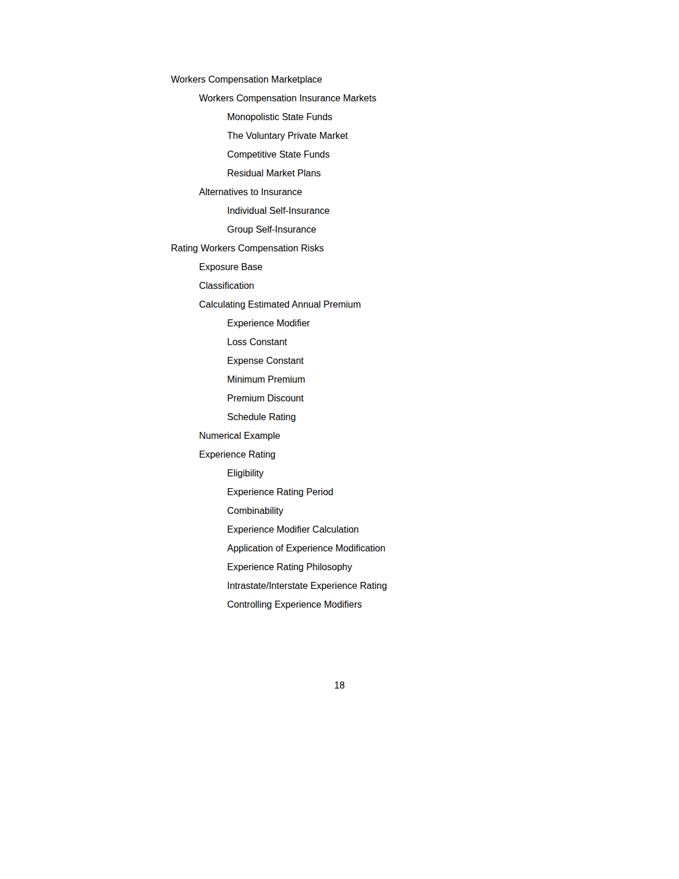Workers Compensation Marketplace
Workers Compensation Insurance Markets
Monopolistic State Funds
The Voluntary Private Market
Competitive State Funds
Residual Market Plans
Alternatives to Insurance
Individual Self-Insurance
Group Self-Insurance
Rating Workers Compensation Risks
Exposure Base
Classification
Calculating Estimated Annual Premium
Experience Modifier
Loss Constant
Expense Constant
Minimum Premium
Premium Discount
Schedule Rating
Numerical Example
Experience Rating
Eligibility
Experience Rating Period
Combinability
Experience Modifier Calculation
Application of Experience Modification
Experience Rating Philosophy
Intrastate/Interstate Experience Rating
Controlling Experience Modifiers
18